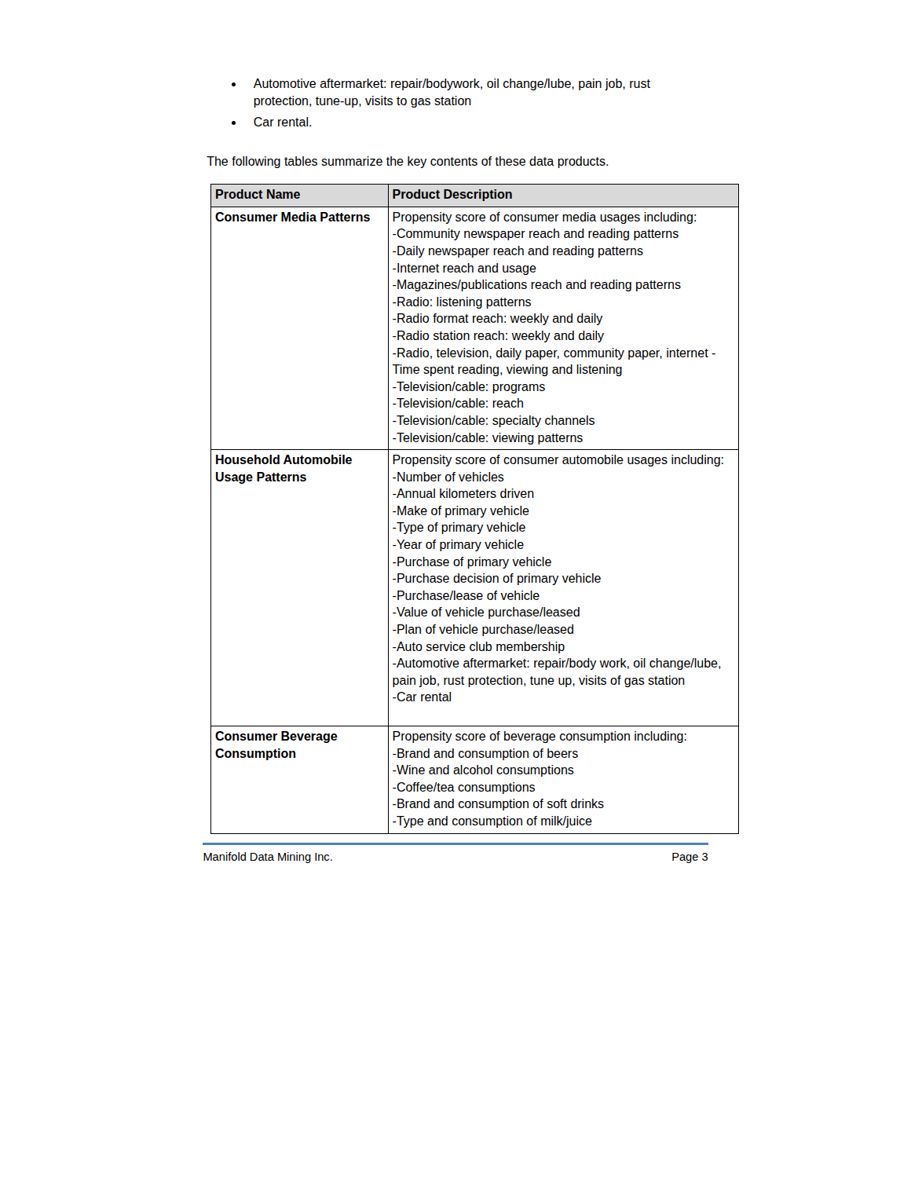Automotive aftermarket: repair/bodywork, oil change/lube, pain job, rust protection, tune-up, visits to gas station
Car rental.
The following tables summarize the key contents of these data products.
| Product Name | Product Description |
| --- | --- |
| Consumer Media Patterns | Propensity score of consumer media usages including: -Community newspaper reach and reading patterns -Daily newspaper reach and reading patterns -Internet reach and usage -Magazines/publications reach and reading patterns -Radio: listening patterns -Radio format reach: weekly and daily -Radio station reach: weekly and daily -Radio, television, daily paper, community paper, internet - Time spent reading, viewing and listening -Television/cable: programs -Television/cable: reach -Television/cable: specialty channels -Television/cable: viewing patterns |
| Household Automobile Usage Patterns | Propensity score of consumer automobile usages including: -Number of vehicles -Annual kilometers driven -Make of primary vehicle -Type of primary vehicle -Year of primary vehicle -Purchase of primary vehicle -Purchase decision of primary vehicle -Purchase/lease of vehicle -Value of vehicle purchase/leased -Plan of vehicle purchase/leased -Auto service club membership -Automotive aftermarket: repair/body work, oil change/lube, pain job, rust protection, tune up, visits of gas station -Car rental |
| Consumer Beverage Consumption | Propensity score of beverage consumption including: -Brand and consumption of beers -Wine and alcohol consumptions -Coffee/tea consumptions -Brand and consumption of soft drinks -Type and consumption of milk/juice |
Manifold Data Mining Inc. Page 3